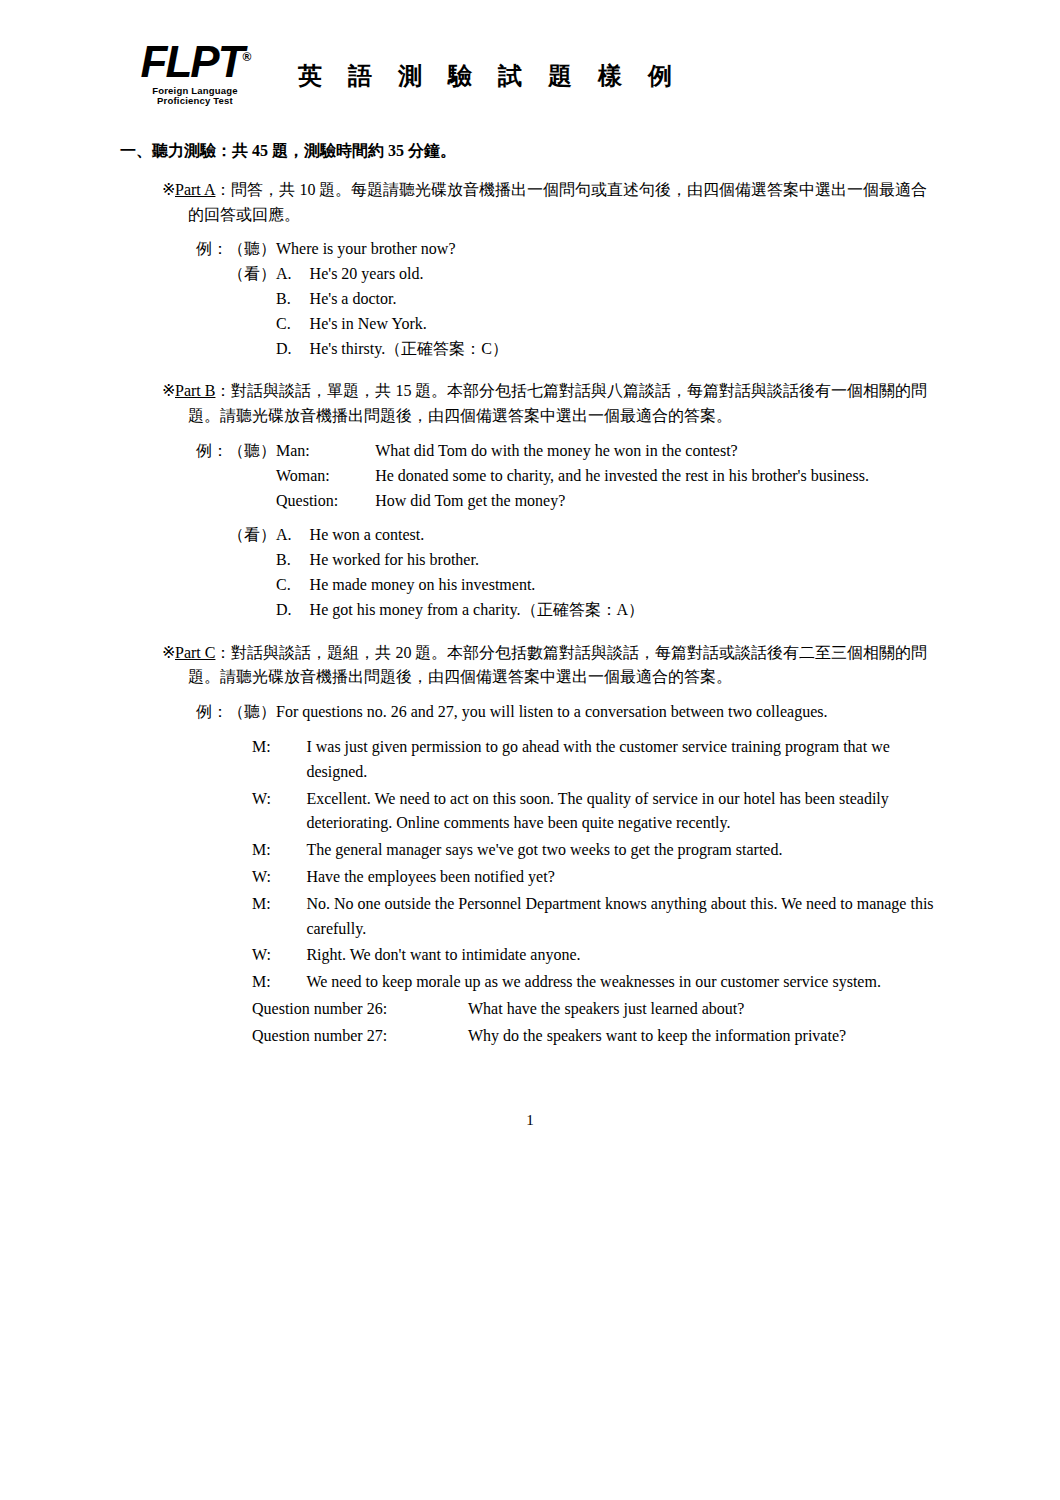FLPT®
Foreign Language
Proficiency Test
英 語 測 驗 試 題 樣 例
一、聽力測驗：共 45 題，測驗時間約 35 分鐘。
※Part A：問答，共 10 題。每題請聽光碟放音機播出一個問句或直述句後，由四個備選答案中選出一個最適合的回答或回應。
例：（聽）
Where is your brother now?
　　（看）
A. He's 20 years old.
B. He's a doctor.
C. He's in New York.
D. He's thirsty.（正確答案：C）
※Part B：對話與談話，單題，共 15 題。本部分包括七篇對話與八篇談話，每篇對話與談話後有一個相關的問題。請聽光碟放音機播出問題後，由四個備選答案中選出一個最適合的答案。
例：（聽）
Man: What did Tom do with the money he won in the contest?
Woman: He donated some to charity, and he invested the rest in his brother's business.
Question: How did Tom get the money?
　　（看）
A. He won a contest.
B. He worked for his brother.
C. He made money on his investment.
D. He got his money from a charity.（正確答案：A）
※Part C：對話與談話，題組，共 20 題。本部分包括數篇對話與談話，每篇對話或談話後有二至三個相關的問題。請聽光碟放音機播出問題後，由四個備選答案中選出一個最適合的答案。
例：（聽）
For questions no. 26 and 27, you will listen to a conversation between two colleagues.
M: I was just given permission to go ahead with the customer service training program that we designed.
W: Excellent. We need to act on this soon. The quality of service in our hotel has been steadily deteriorating. Online comments have been quite negative recently.
M: The general manager says we've got two weeks to get the program started.
W: Have the employees been notified yet?
M: No. No one outside the Personnel Department knows anything about this. We need to manage this carefully.
W: Right. We don't want to intimidate anyone.
M: We need to keep morale up as we address the weaknesses in our customer service system.
Question number 26: What have the speakers just learned about?
Question number 27: Why do the speakers want to keep the information private?
1